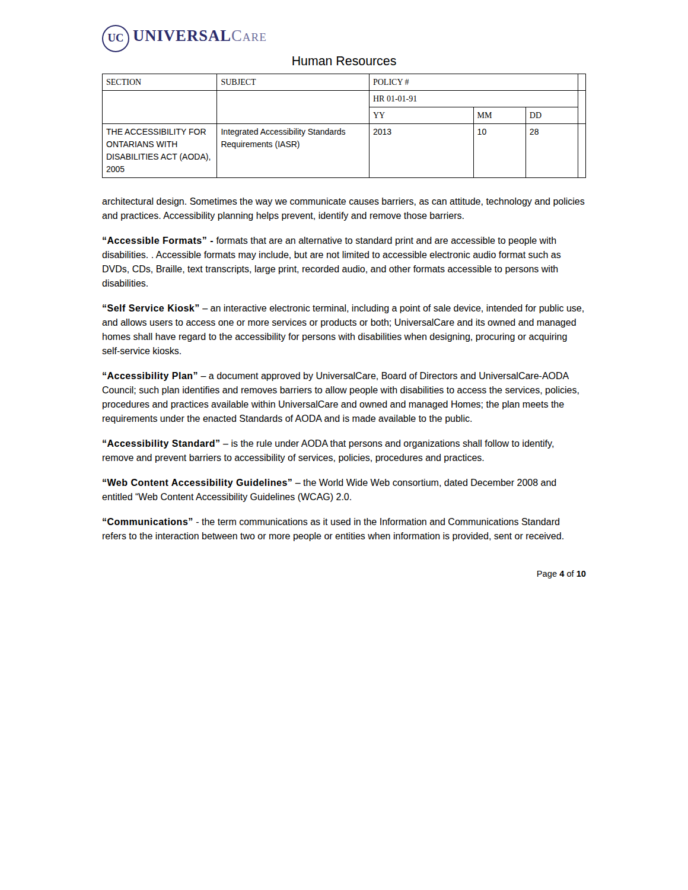UC UNIVERSALCare
Human Resources
| SECTION | SUBJECT | POLICY # | |
| | | HR 01-01-91 | |
| YY | MM | DD |
| THE ACCESSIBILITY FOR ONTARIANS WITH DISABILITIES ACT (AODA), 2005 | Integrated Accessibility Standards Requirements (IASR) | 2013 | 10 | 28 | |
architectural design. Sometimes the way we communicate causes barriers, as can attitude, technology and policies and practices. Accessibility planning helps prevent, identify and remove those barriers.
“Accessible Formats” - formats that are an alternative to standard print and are accessible to people with disabilities. . Accessible formats may include, but are not limited to accessible electronic audio format such as DVDs, CDs, Braille, text transcripts, large print, recorded audio, and other formats accessible to persons with disabilities.
“Self Service Kiosk” – an interactive electronic terminal, including a point of sale device, intended for public use, and allows users to access one or more services or products or both; UniversalCare and its owned and managed homes shall have regard to the accessibility for persons with disabilities when designing, procuring or acquiring self-service kiosks.
“Accessibility Plan” – a document approved by UniversalCare, Board of Directors and UniversalCare-AODA Council; such plan identifies and removes barriers to allow people with disabilities to access the services, policies, procedures and practices available within UniversalCare and owned and managed Homes; the plan meets the requirements under the enacted Standards of AODA and is made available to the public.
“Accessibility Standard” – is the rule under AODA that persons and organizations shall follow to identify, remove and prevent barriers to accessibility of services, policies, procedures and practices.
“Web Content Accessibility Guidelines” – the World Wide Web consortium, dated December 2008 and entitled “Web Content Accessibility Guidelines (WCAG) 2.0.
“Communications” - the term communications as it used in the Information and Communications Standard refers to the interaction between two or more people or entities when information is provided, sent or received.
Page 4 of 10